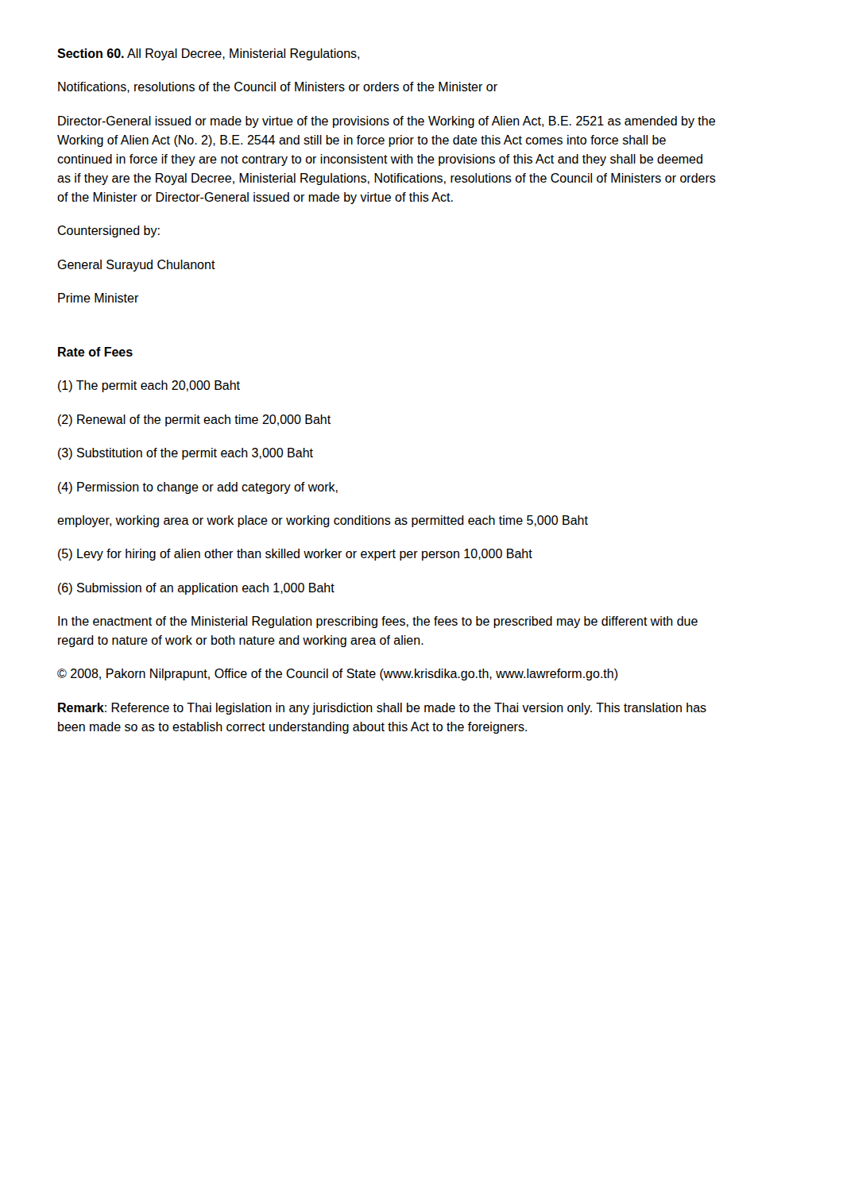Section 60. All Royal Decree, Ministerial Regulations,
Notifications, resolutions of the Council of Ministers or orders of the Minister or
Director-General issued or made by virtue of the provisions of the Working of Alien Act, B.E. 2521 as amended by the Working of Alien Act (No. 2), B.E. 2544 and still be in force prior to the date this Act comes into force shall be continued in force if they are not contrary to or inconsistent with the provisions of this Act and they shall be deemed as if they are the Royal Decree, Ministerial Regulations, Notifications, resolutions of the Council of Ministers or orders of the Minister or Director-General issued or made by virtue of this Act.
Countersigned by:
General Surayud Chulanont
Prime Minister
Rate of Fees
(1) The permit each 20,000 Baht
(2) Renewal of the permit each time 20,000 Baht
(3) Substitution of the permit each 3,000 Baht
(4) Permission to change or add category of work,
employer, working area or work place or working conditions as permitted each time 5,000 Baht
(5) Levy for hiring of alien other than skilled worker or expert per person 10,000 Baht
(6) Submission of an application each 1,000 Baht
In the enactment of the Ministerial Regulation prescribing fees, the fees to be prescribed may be different with due regard to nature of work or both nature and working area of alien.
© 2008, Pakorn Nilprapunt, Office of the Council of State (www.krisdika.go.th, www.lawreform.go.th)
Remark: Reference to Thai legislation in any jurisdiction shall be made to the Thai version only. This translation has been made so as to establish correct understanding about this Act to the foreigners.